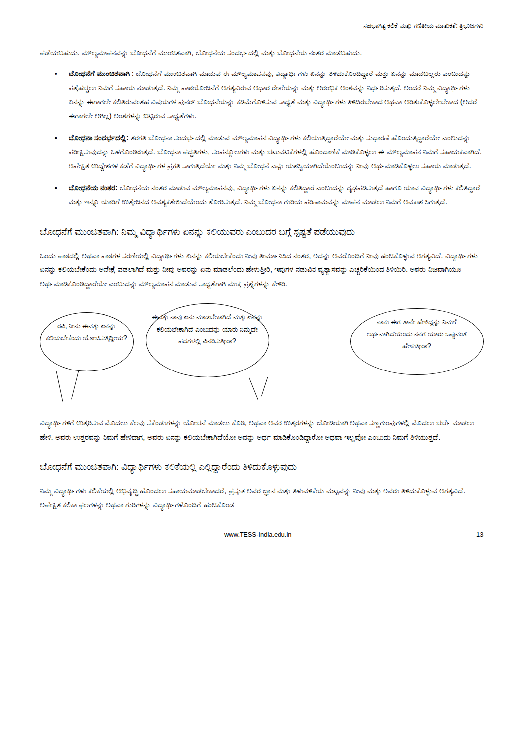ಸಹಭಾಗಿತ್ವ ಕಲಿಕೆ ಮತ್ತು ಗಣಿತೀಯ ಮಾತುಕತೆ: ತ್ರಿಭುಜಗಳು
ಪಡೆಯಬಹುದು. ಮೌಲ್ಯಮಾಪನವನ್ನು ಬೋಧನೆಗೆ ಮುಂಚಿತವಾಗಿ, ಬೋಧನೆಯ ಸಂದರ್ಭದಲ್ಲಿ ಮತ್ತು ಬೋಧನೆಯ ನಂತರ ಮಾಡಬಹುದು.
ಬೋಧನೆಗೆ ಮುಂಚಿತವಾಗಿ : ಬೋಧನೆಗೆ ಮುಂಚಿತವಾಗಿ ಮಾಡುವ ಈ ಮೌಲ್ಯಮಾಪನವು, ವಿದ್ಯಾರ್ಥಿಗಳು ಏನನ್ನು ತಿಳಿದುಕೊಂಡಿದ್ದಾರೆ ಮತ್ತು ಏನನ್ನು ಮಾಡಬಲ್ಲರು ಎಂಬುದನ್ನು ಪತ್ತೆಹಚ್ಚಲು ನಿಮಗೆ ಸಹಾಯ ಮಾಡುತ್ತದೆ. ನಿಮ್ಮ ಪಾಠಯೋಜನೆಗೆ ಅಗತ್ಯವಿರುವ ಆಧಾರ ರೇಖೆಯನ್ನು ಮತ್ತು ಆರಂಭಿಕ ಅಂಶವನ್ನು ನಿರ್ಧರಿಸುತ್ತದೆ. ಅಂದರೆ ನಿಮ್ಮ ವಿದ್ಯಾರ್ಥಿಗಳು ಏನನ್ನು ಈಗಾಗಲೇ ಕಲಿತಿರುವಂತಹ ವಿಷಯಗಳ ಪುನರ್ ಬೋಧನೆಯನ್ನು ಕಡಿಮೆಗೊಳಿಸುವ ಸಾಧ್ಯತೆ ಮತ್ತು ವಿದ್ಯಾರ್ಥಿಗಳು ತಿಳಿದಿರಬೇಕಾದ ಅಥವಾ ಅರಿತುಕೊಳ್ಳಲೇಬೇಕಾದ (ಆದರೆ ಈಗಾಗಲೇ ಆಗಿಲ್ಲ) ಅಂಶಗಳನ್ನು ಬಿಟ್ಟಿರುವ ಸಾಧ್ಯತೆಗಳು.
ಬೋಧನಾ ಸಂದರ್ಭದಲ್ಲಿ: ತರಗತಿ ಬೋಧನಾ ಸಂದರ್ಭದಲ್ಲಿ ಮಾಡುವ ಮೌಲ್ಯಮಾಪನ ವಿದ್ಯಾರ್ಥಿಗಳು ಕಲಿಯುತ್ತಿದ್ದಾರೆಯೇ ಮತ್ತು ಸುಧಾರಣೆ ಹೊಂದುತ್ತಿದ್ದಾರೆಯೇ ಎಂಬುದನ್ನು ಪರೀಕ್ಷಿಸುವುದನ್ನು ಒಳಗೊಂಡಿರುತ್ತದೆ. ಬೋಧನಾ ಪದ್ಧತಿಗಳು, ಸಂಪನ್ಮೂಲಗಳು ಮತ್ತು ಚಟುವಟಿಕೆಗಳಲ್ಲಿ ಹೊಂದಾಣಿಕೆ ಮಾಡಿಕೊಳ್ಳಲು ಈ ಮೌಲ್ಯಮಾಪನ ನಿಮಗೆ ಸಹಾಯಕವಾಗಿದೆ. ಅಪೇಕ್ಷಿತ ಉದ್ದೇಶಗಳ ಕಡೆಗೆ ವಿದ್ಯಾರ್ಥಿಗಳ ಪ್ರಗತಿ ಸಾಗುತ್ತಿದೆಯೇ ಮತ್ತು ನಿಮ್ಮ ಬೋಧನೆ ಎಷ್ಟು ಯಶಸ್ವಿಯಾಗಿದೆಯೆಂಬುದನ್ನು ನೀವು ಅರ್ಥಮಾಡಿಕೊಳ್ಳಲು ಸಹಾಯ ಮಾಡುತ್ತದೆ.
ಬೋಧನೆಯ ನಂತರ: ಬೋಧನೆಯ ನಂತರ ಮಾಡುವ ಮೌಲ್ಯಮಾಪನವು, ವಿದ್ಯಾರ್ಥಿಗಳು ಏನನ್ನು ಕಲಿತಿದ್ದಾರೆ ಎಂಬುದನ್ನು ದೃಢಪಡಿಸುತ್ತದೆ ಹಾಗೂ ಯಾವ ವಿದ್ಯಾರ್ಥಿಗಳು ಕಲಿತಿದ್ದಾರೆ ಮತ್ತು ಇನ್ನೂ ಯಾರಿಗೆ ಉತ್ತೇಜನದ ಅವಶ್ಯಕತೆಯಿದೆಯೆಂದು ತೋರಿಸುತ್ತದೆ. ನಿಮ್ಮ ಬೋಧನಾ ಗುರಿಯ ಪರಿಣಾಮವನ್ನು ಮಾಪನ ಮಾಡಲು ನಿಮಗೆ ಅವಕಾಶ ಸಿಗುತ್ತದೆ.
ಬೋಧನೆಗೆ ಮುಂಚಿತವಾಗಿ: ನಿಮ್ಮ ವಿದ್ಯಾರ್ಥಿಗಳು ಏನನ್ನು ಕಲಿಯುವರು ಎಂಬುದರ ಬಗ್ಗೆ ಸ್ಪಷ್ಟತೆ ಪಡೆಯುವುದು
ಒಂದು ಪಾಠದಲ್ಲಿ ಅಥವಾ ಪಾಠಗಳ ಸರಣಿಯಲ್ಲಿ ವಿದ್ಯಾರ್ಥಿಗಳು ಏನನ್ನು ಕಲಿಯಬೇಕೆಂದು ನೀವು ತೀರ್ಮಾನಿಸಿದ ನಂತರ, ಅದನ್ನು ಅವರೊಂದಿಗೆ ನೀವು ಹಂಚಿಕೊಳ್ಳುವ ಅಗತ್ಯವಿದೆ. ವಿದ್ಯಾರ್ಥಿಗಳು ಏನನ್ನು ಕಲಿಯಬೇಕೆಂದು ಅಪೇಕ್ಷೆ ಪಡಲಾಗಿದೆ ಮತ್ತು ನೀವು ಅವರನ್ನು ಏನು ಮಾಡಲೆಂದು ಹೇಳುತ್ತೀರಿ, ಇವುಗಳ ನಡುವಿನ ವ್ಯತ್ಯಾಸವನ್ನು ಎಚ್ಚರಿಕೆಯಿಂದ ತಿಳಿಯಿರಿ. ಅವರು ನಿಜವಾಗಿಯೂ ಅರ್ಥಮಾಡಿಕೊಂಡಿದ್ದಾರೆಯೇ ಎಂಬುದನ್ನು ಮೌಲ್ಯಮಾಪನ ಮಾಡುವ ಸಾಧ್ಯತೆಗಾಗಿ ಮುಕ್ತ ಪ್ರಶ್ನೆಗಳನ್ನು ಕೇಳಿರಿ.
ರವಿ, ನೀನು ಈವತ್ತು ಏನನ್ನು ಕಲಿಯಬೇಕೆಂದು ಯೋಚಿಸುತ್ತಿದ್ದೀಯ?
ಈವತ್ತು ನಾವು ಏನು ಮಾಡಬೇಕಾಗಿದೆ ಮತ್ತು ಏನನ್ನು ಕಲಿಯಬೇಕಾಗಿದೆ ಎಂಬುದನ್ನು ಯಾರು ನಿಮ್ಮದೇ ಪದಗಳಲ್ಲಿ ವಿವರಿಸುತ್ತೀರಾ?
ನಾನು ಈಗ ತಾನೇ ಹೇಳಿದ್ದನ್ನು ನಿಮಗೆ ಅರ್ಥವಾಗಿದೆಯೆಂದು ನನಗೆ ಯಾರು ಒಪ್ಪುವಂತೆ ಹೇಳುತ್ತೀರಾ?
ವಿದ್ಯಾರ್ಥಿಗಳಿಗೆ ಉತ್ತರಿಸುವ ಮೊದಲು ಕೆಲವು ಸೆಕೆಂಡುಗಳನ್ನು ಯೋಚನೆ ಮಾಡಲು ಕೊಡಿ, ಅಥವಾ ಅವರ ಉತ್ತರಗಳನ್ನು ಜೋಡಿಯಾಗಿ ಅಥವಾ ಸಣ್ಣಗುಂಪುಗಳಲ್ಲಿ ಮೊದಲು ಚರ್ಚೆ ಮಾಡಲು ಹೇಳಿ. ಅವರು ಉತ್ತರವನ್ನು ನಿಮಗೆ ಹೇಳಿದಾಗ, ಅವರು ಏನನ್ನು ಕಲಿಯಬೇಕಾಗಿದೆಯೋ ಅದನ್ನು ಅರ್ಥ ಮಾಡಿಕೊಂಡಿದ್ದಾರೋ ಅಥವಾ ಇಲ್ಲವೋ ಎಂಬುದು ನಿಮಗೆ ತಿಳಿಯುತ್ತದೆ.
ಬೋಧನೆಗೆ ಮುಂಚಿತವಾಗಿ: ವಿದ್ಯಾರ್ಥಿಗಳು ಕಲಿಕೆಯಲ್ಲಿ ಎಲ್ಲಿದ್ದಾರೆಂದು ತಿಳಿದುಕೊಳ್ಳುವುದು
ನಿಮ್ಮ ವಿದ್ಯಾರ್ಥಿಗಳು ಕಲಿಕೆಯಲ್ಲಿ ಅಭಿವೃದ್ಧಿ ಹೊಂದಲು ಸಹಾಯಮಾಡಬೇಕಾದರೆ, ಪ್ರಸ್ತುತ ಅವರ ಜ್ಞಾನ ಮತ್ತು ತಿಳುವಳಿಕೆಯ ಮಟ್ಟವನ್ನು ನೀವು ಮತ್ತು ಅವರು ತಿಳಿದುಕೊಳ್ಳುವ ಅಗತ್ಯವಿದೆ. ಅಪೇಕ್ಷಿತ ಕಲಿಕಾ ಫಲಗಳನ್ನು ಅಥವಾ ಗುರಿಗಳನ್ನು ವಿದ್ಯಾರ್ಥಿಗಳೊಂದಿಗೆ ಹಂಚಿಕೊಂಡ
www.TESS-India.edu.in 13